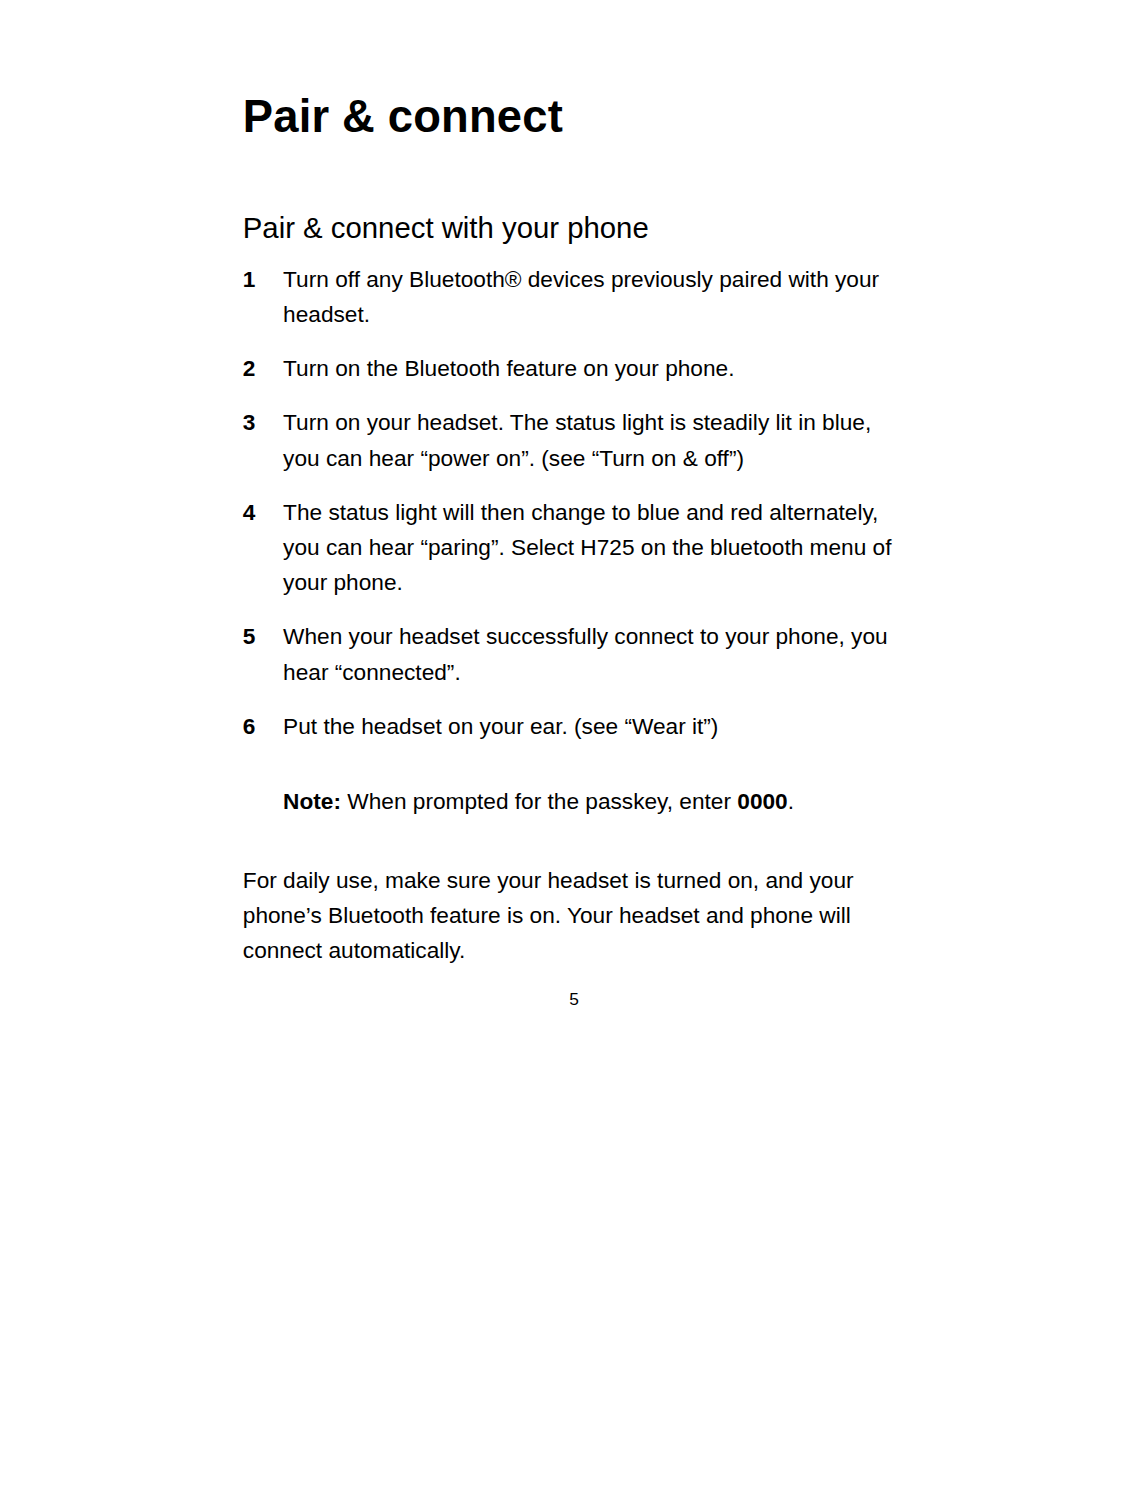Pair & connect
Pair & connect with your phone
1 Turn off any Bluetooth® devices previously paired with your headset.
2 Turn on the Bluetooth feature on your phone.
3 Turn on your headset. The status light is steadily lit in blue, you can hear “power on”. (see “Turn on & off”)
4 The status light will then change to blue and red alternately, you can hear “paring”. Select H725 on the bluetooth menu of your phone.
5 When your headset successfully connect to your phone, you hear “connected”.
6 Put the headset on your ear. (see “Wear it”)
Note: When prompted for the passkey, enter 0000.
For daily use, make sure your headset is turned on, and your phone’s Bluetooth feature is on. Your headset and phone will connect automatically.
5